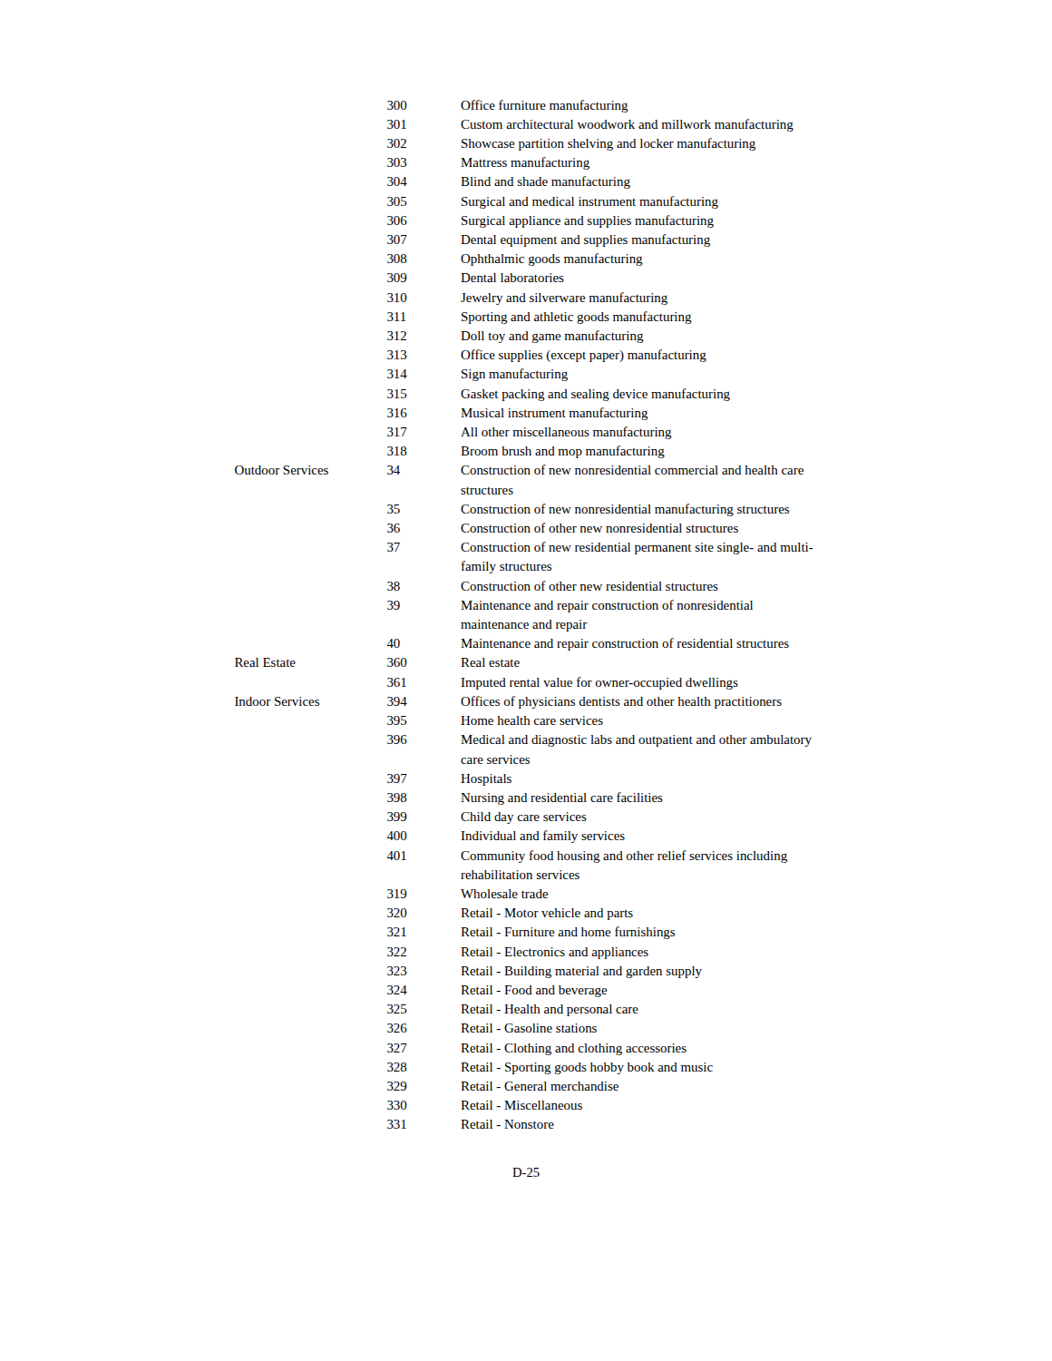| | 300 | Office furniture manufacturing |
| | 301 | Custom architectural woodwork and millwork manufacturing |
| | 302 | Showcase partition shelving and locker manufacturing |
| | 303 | Mattress manufacturing |
| | 304 | Blind and shade manufacturing |
| | 305 | Surgical and medical instrument manufacturing |
| | 306 | Surgical appliance and supplies manufacturing |
| | 307 | Dental equipment and supplies manufacturing |
| | 308 | Ophthalmic goods manufacturing |
| | 309 | Dental laboratories |
| | 310 | Jewelry and silverware manufacturing |
| | 311 | Sporting and athletic goods manufacturing |
| | 312 | Doll toy and game manufacturing |
| | 313 | Office supplies (except paper) manufacturing |
| | 314 | Sign manufacturing |
| | 315 | Gasket packing and sealing device manufacturing |
| | 316 | Musical instrument manufacturing |
| | 317 | All other miscellaneous manufacturing |
| | 318 | Broom brush and mop manufacturing |
| Outdoor Services | 34 | Construction of new nonresidential commercial and health care structures |
| | 35 | Construction of new nonresidential manufacturing structures |
| | 36 | Construction of other new nonresidential structures |
| | 37 | Construction of new residential permanent site single- and multi-family structures |
| | 38 | Construction of other new residential structures |
| | 39 | Maintenance and repair construction of nonresidential maintenance and repair |
| | 40 | Maintenance and repair construction of residential structures |
| Real Estate | 360 | Real estate |
| | 361 | Imputed rental value for owner-occupied dwellings |
| Indoor Services | 394 | Offices of physicians dentists and other health practitioners |
| | 395 | Home health care services |
| | 396 | Medical and diagnostic labs and outpatient and other ambulatory care services |
| | 397 | Hospitals |
| | 398 | Nursing and residential care facilities |
| | 399 | Child day care services |
| | 400 | Individual and family services |
| | 401 | Community food housing and other relief services including rehabilitation services |
| | 319 | Wholesale trade |
| | 320 | Retail - Motor vehicle and parts |
| | 321 | Retail - Furniture and home furnishings |
| | 322 | Retail - Electronics and appliances |
| | 323 | Retail - Building material and garden supply |
| | 324 | Retail - Food and beverage |
| | 325 | Retail - Health and personal care |
| | 326 | Retail - Gasoline stations |
| | 327 | Retail - Clothing and clothing accessories |
| | 328 | Retail - Sporting goods hobby book and music |
| | 329 | Retail - General merchandise |
| | 330 | Retail - Miscellaneous |
| | 331 | Retail - Nonstore |
D-25